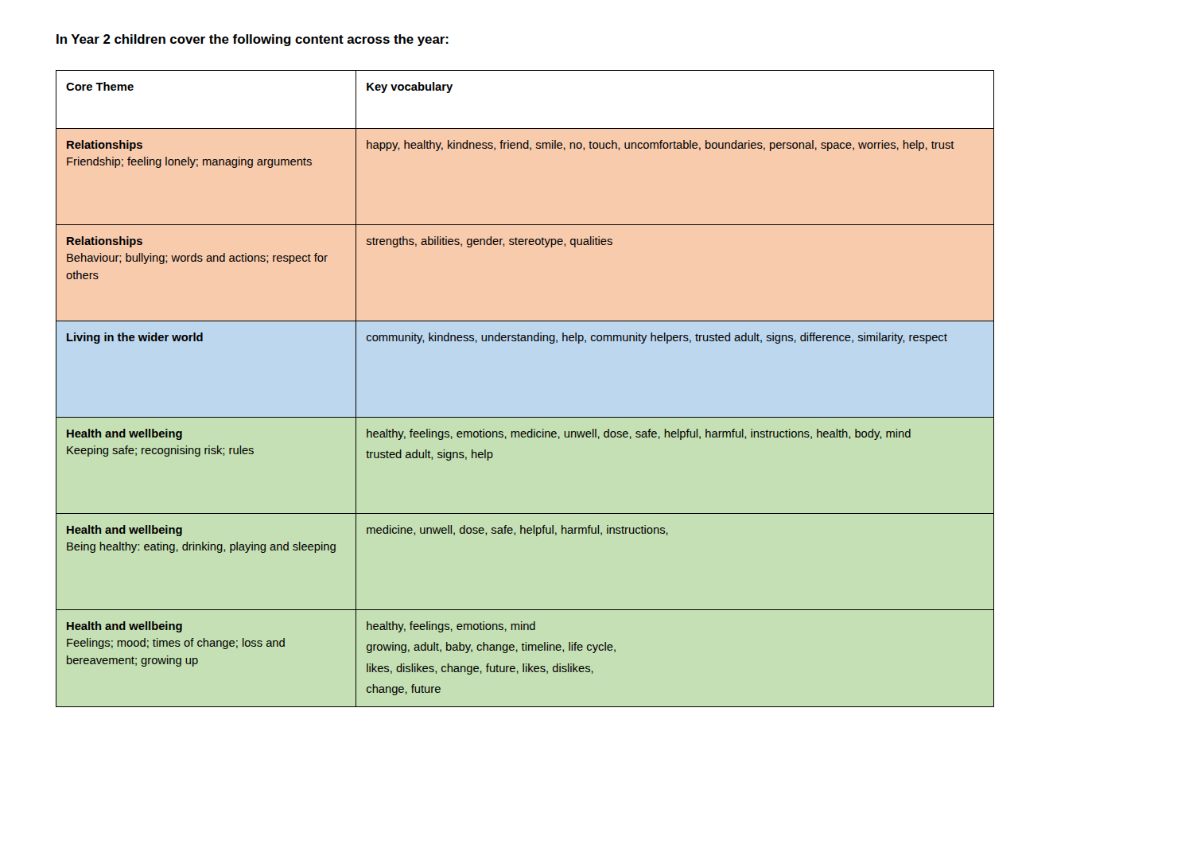In Year 2 children cover the following content across the year:
| Core Theme | Key vocabulary |
| --- | --- |
| Relationships Friendship; feeling lonely; managing arguments | happy, healthy, kindness, friend, smile, no, touch, uncomfortable, boundaries, personal, space, worries, help, trust |
| Relationships Behaviour; bullying; words and actions; respect for others | strengths, abilities, gender, stereotype, qualities |
| Living in the wider world | community, kindness, understanding, help, community helpers, trusted adult, signs, difference, similarity, respect |
| Health and wellbeing Keeping safe; recognising risk; rules | healthy, feelings, emotions, medicine, unwell, dose, safe, helpful, harmful, instructions, health, body, mind trusted adult, signs, help |
| Health and wellbeing Being healthy: eating, drinking, playing and sleeping | medicine, unwell, dose, safe, helpful, harmful, instructions, |
| Health and wellbeing Feelings; mood; times of change; loss and bereavement; growing up | healthy, feelings, emotions, mind growing, adult, baby, change, timeline, life cycle, likes, dislikes, change, future, likes, dislikes, change, future |